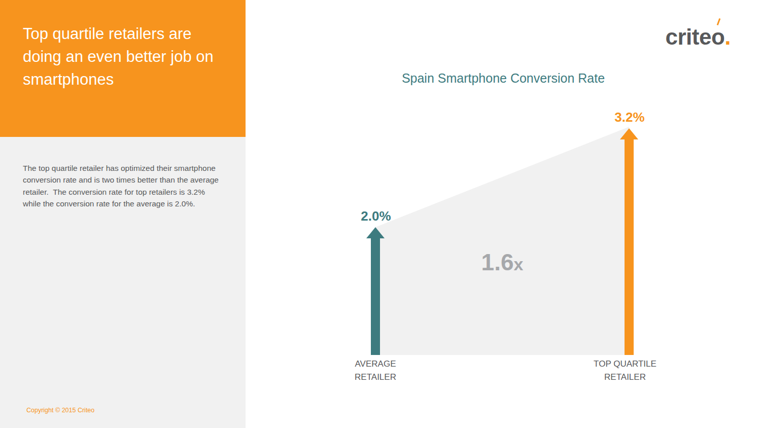Top quartile retailers are doing an even better job on smartphones
The top quartile retailer has optimized their smartphone conversion rate and is two times better than the average retailer. The conversion rate for top retailers is 3.2% while the conversion rate for the average is 2.0%.
Copyright © 2015 Criteo
criteo.
Spain Smartphone Conversion Rate
1.6x
2.0%
3.2%
Average
Retailer
Top Quartile
Retailer